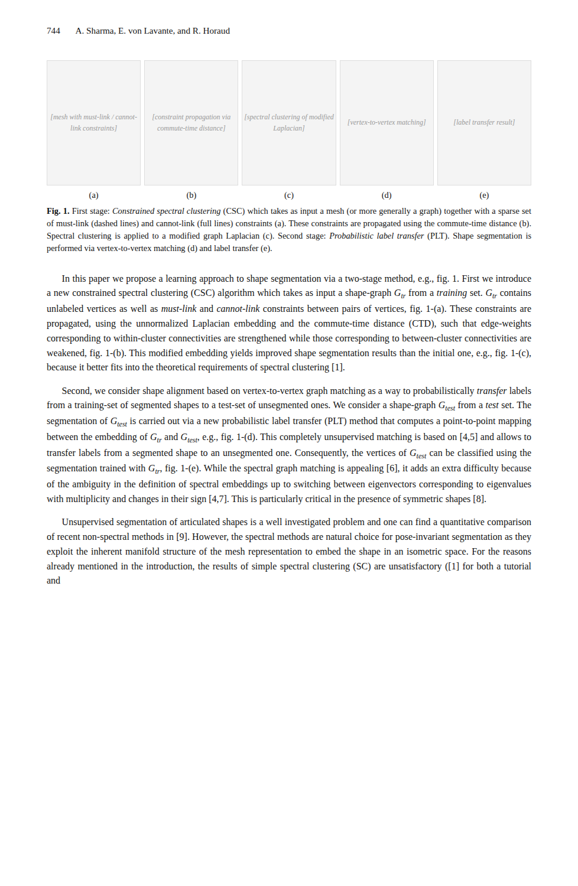744 A. Sharma, E. von Lavante, and R. Horaud
[mesh with must-link / cannot-link constraints]
(a)
[constraint propagation via commute-time distance]
(b)
[spectral clustering of modified Laplacian]
(c)
[vertex-to-vertex matching]
(d)
[label transfer result]
(e)
Fig. 1. First stage: Constrained spectral clustering (CSC) which takes as input a mesh (or more generally a graph) together with a sparse set of must-link (dashed lines) and cannot-link (full lines) constraints (a). These constraints are propagated using the commute-time distance (b). Spectral clustering is applied to a modified graph Laplacian (c). Second stage: Probabilistic label transfer (PLT). Shape segmentation is performed via vertex-to-vertex matching (d) and label transfer (e).
In this paper we propose a learning approach to shape segmentation via a two-stage method, e.g., fig. 1. First we introduce a new constrained spectral clustering (CSC) algorithm which takes as input a shape-graph Gtr from a training set. Gtr contains unlabeled vertices as well as must-link and cannot-link constraints between pairs of vertices, fig. 1-(a). These constraints are propagated, using the unnormalized Laplacian embedding and the commute-time distance (CTD), such that edge-weights corresponding to within-cluster connectivities are strengthened while those corresponding to between-cluster connectivities are weakened, fig. 1-(b). This modified embedding yields improved shape segmentation results than the initial one, e.g., fig. 1-(c), because it better fits into the theoretical requirements of spectral clustering [1].
Second, we consider shape alignment based on vertex-to-vertex graph matching as a way to probabilistically transfer labels from a training-set of segmented shapes to a test-set of unsegmented ones. We consider a shape-graph Gtest from a test set. The segmentation of Gtest is carried out via a new probabilistic label transfer (PLT) method that computes a point-to-point mapping between the embedding of Gtr and Gtest, e.g., fig. 1-(d). This completely unsupervised matching is based on [4,5] and allows to transfer labels from a segmented shape to an unsegmented one. Consequently, the vertices of Gtest can be classified using the segmentation trained with Gtr, fig. 1-(e). While the spectral graph matching is appealing [6], it adds an extra difficulty because of the ambiguity in the definition of spectral embeddings up to switching between eigenvectors corresponding to eigenvalues with multiplicity and changes in their sign [4,7]. This is particularly critical in the presence of symmetric shapes [8].
Unsupervised segmentation of articulated shapes is a well investigated problem and one can find a quantitative comparison of recent non-spectral methods in [9]. However, the spectral methods are natural choice for pose-invariant segmentation as they exploit the inherent manifold structure of the mesh representation to embed the shape in an isometric space. For the reasons already mentioned in the introduction, the results of simple spectral clustering (SC) are unsatisfactory ([1] for both a tutorial and